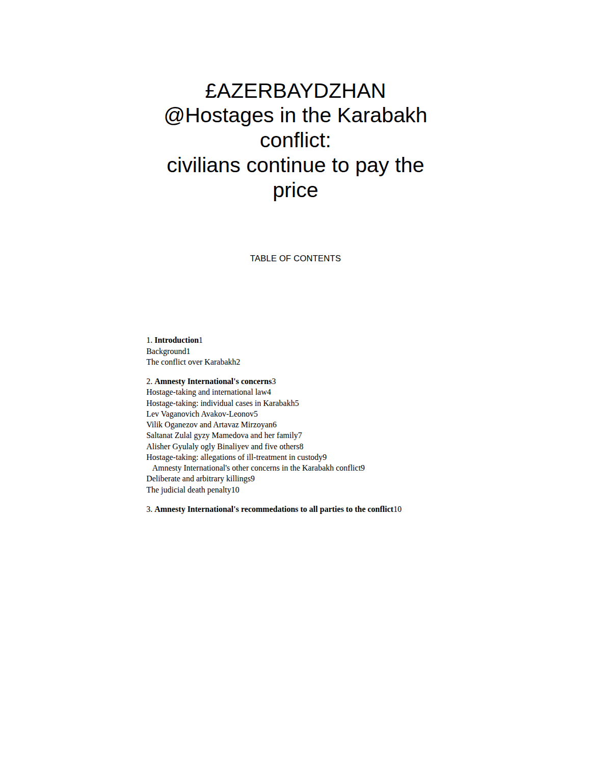£AZERBAYDZHAN
@Hostages in the Karabakh conflict:
civilians continue to pay the price
TABLE OF CONTENTS
1. Introduction1
Background1
The conflict over Karabakh2
2. Amnesty International's concerns3
Hostage-taking and international law4
Hostage-taking: individual cases in Karabakh5
Lev Vaganovich Avakov-Leonov5
Vilik Oganezov and Artavaz Mirzoyan6
Saltanat Zulal gyzy Mamedova and her family7
Alisher Gyulaly ogly Binaliyev and five others8
Hostage-taking: allegations of ill-treatment in custody9
Amnesty International's other concerns in the Karabakh conflict9
Deliberate and arbitrary killings9
The judicial death penalty10
3. Amnesty International's recommedations to all parties to the conflict10